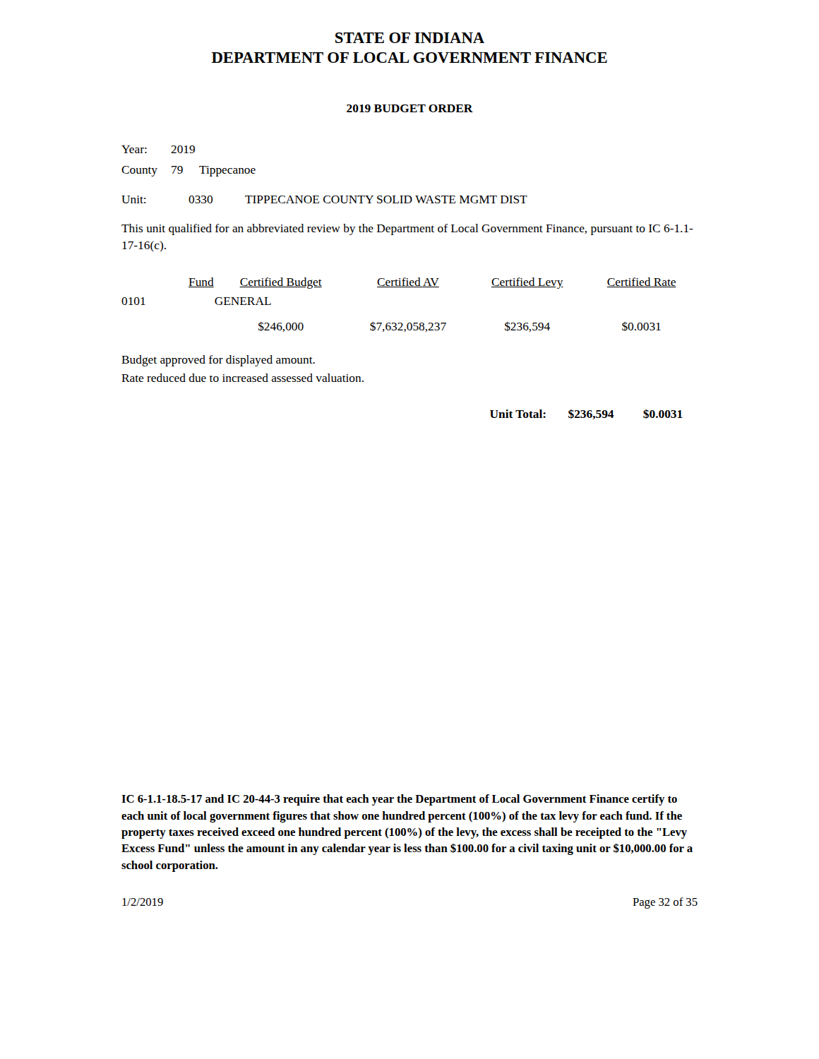STATE OF INDIANA
DEPARTMENT OF LOCAL GOVERNMENT FINANCE
2019 BUDGET ORDER
Year: 2019
County 79 Tippecanoe
Unit: 0330 TIPPECANOE COUNTY SOLID WASTE MGMT DIST
This unit qualified for an abbreviated review by the Department of Local Government Finance, pursuant to IC 6-1.1-17-16(c).
| Fund | Certified Budget | Certified AV | Certified Levy | Certified Rate |
| --- | --- | --- | --- | --- |
| 0101 | GENERAL |
| | $246,000 | $7,632,058,237 | $236,594 | $0.0031 |
Budget approved for displayed amount.
Rate reduced due to increased assessed valuation.
| | | Unit Total: | $236,594 | $0.0031 |
IC 6-1.1-18.5-17 and IC 20-44-3 require that each year the Department of Local Government Finance certify to each unit of local government figures that show one hundred percent (100%) of the tax levy for each fund. If the property taxes received exceed one hundred percent (100%) of the levy, the excess shall be receipted to the "Levy Excess Fund" unless the amount in any calendar year is less than $100.00 for a civil taxing unit or $10,000.00 for a school corporation.
1/2/2019 Page 32 of 35